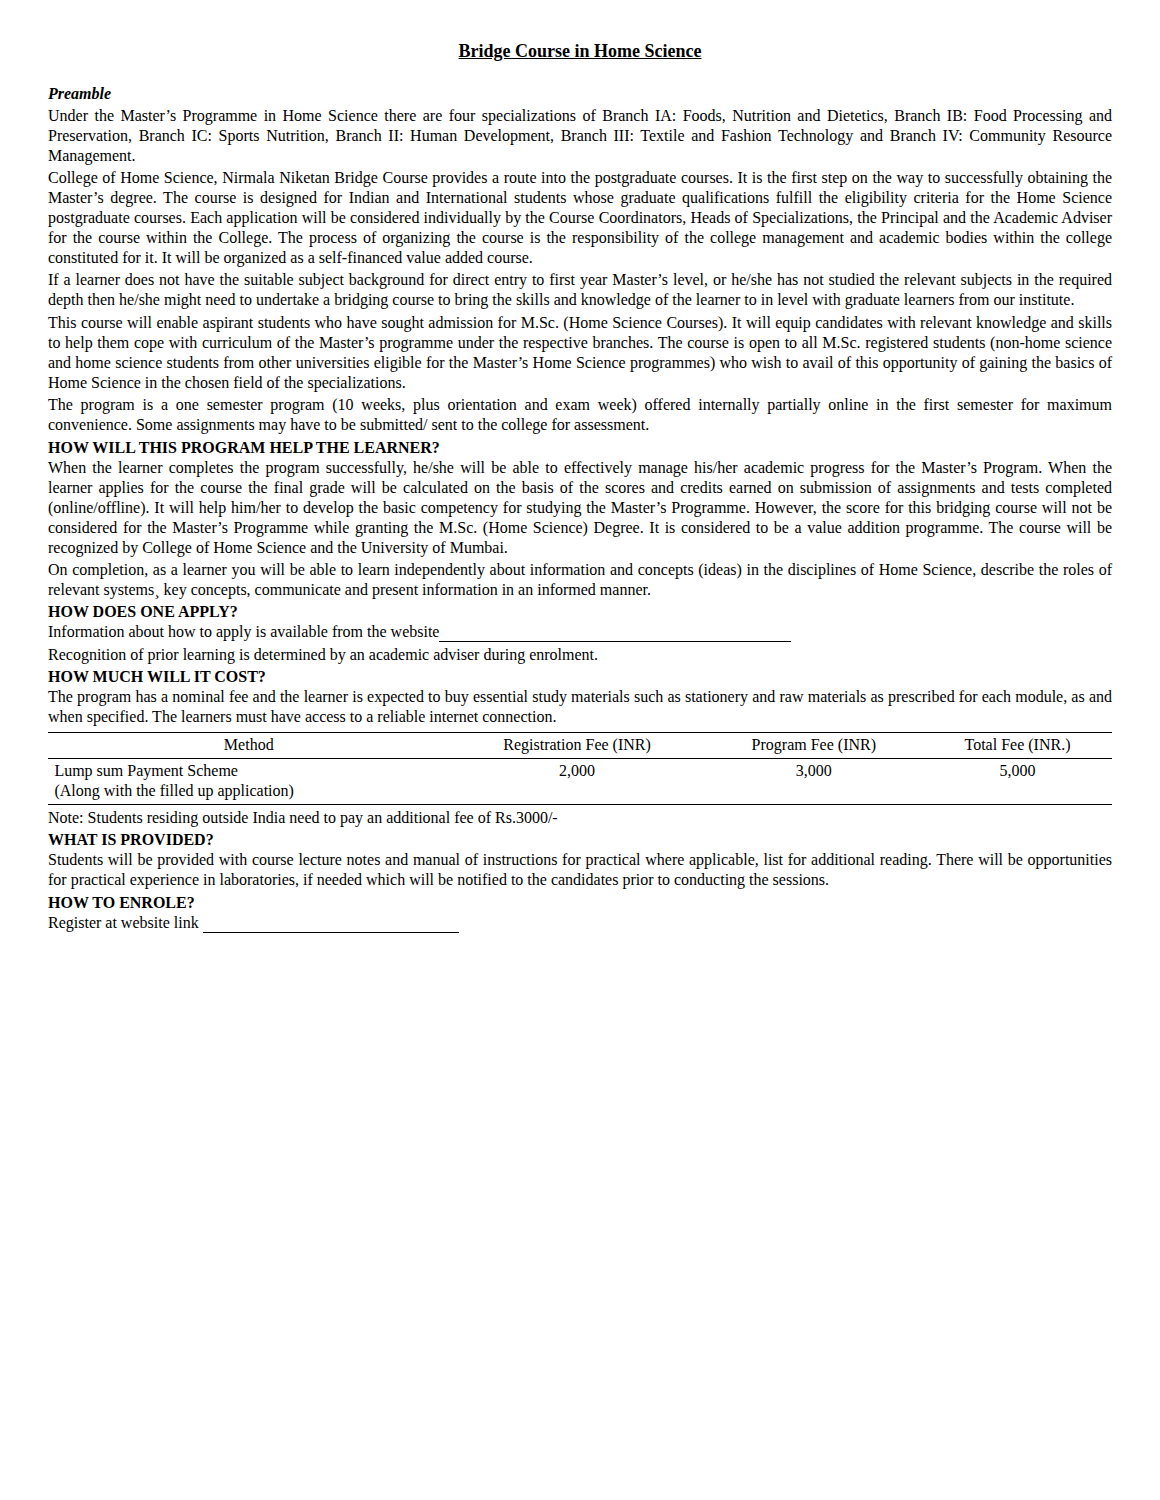Bridge Course in Home Science
Preamble
Under the Master’s Programme in Home Science there are four specializations of Branch IA: Foods, Nutrition and Dietetics, Branch IB: Food Processing and Preservation, Branch IC: Sports Nutrition, Branch II: Human Development, Branch III: Textile and Fashion Technology and Branch IV: Community Resource Management.
College of Home Science, Nirmala Niketan Bridge Course provides a route into the postgraduate courses. It is the first step on the way to successfully obtaining the Master’s degree. The course is designed for Indian and International students whose graduate qualifications fulfill the eligibility criteria for the Home Science postgraduate courses. Each application will be considered individually by the Course Coordinators, Heads of Specializations, the Principal and the Academic Adviser for the course within the College. The process of organizing the course is the responsibility of the college management and academic bodies within the college constituted for it. It will be organized as a self-financed value added course.
If a learner does not have the suitable subject background for direct entry to first year Master’s level, or he/she has not studied the relevant subjects in the required depth then he/she might need to undertake a bridging course to bring the skills and knowledge of the learner to in level with graduate learners from our institute.
This course will enable aspirant students who have sought admission for M.Sc. (Home Science Courses). It will equip candidates with relevant knowledge and skills to help them cope with curriculum of the Master’s programme under the respective branches. The course is open to all M.Sc. registered students (non-home science and home science students from other universities eligible for the Master’s Home Science programmes) who wish to avail of this opportunity of gaining the basics of Home Science in the chosen field of the specializations.
The program is a one semester program (10 weeks, plus orientation and exam week) offered internally partially online in the first semester for maximum convenience. Some assignments may have to be submitted/ sent to the college for assessment.
HOW WILL THIS PROGRAM HELP THE LEARNER?
When the learner completes the program successfully, he/she will be able to effectively manage his/her academic progress for the Master’s Program. When the learner applies for the course the final grade will be calculated on the basis of the scores and credits earned on submission of assignments and tests completed (online/offline). It will help him/her to develop the basic competency for studying the Master’s Programme. However, the score for this bridging course will not be considered for the Master’s Programme while granting the M.Sc. (Home Science) Degree. It is considered to be a value addition programme. The course will be recognized by College of Home Science and the University of Mumbai.
On completion, as a learner you will be able to learn independently about information and concepts (ideas) in the disciplines of Home Science, describe the roles of relevant systems¸ key concepts, communicate and present information in an informed manner.
HOW DOES ONE APPLY?
Information about how to apply is available from the website
Recognition of prior learning is determined by an academic adviser during enrolment.
HOW MUCH WILL IT COST?
The program has a nominal fee and the learner is expected to buy essential study materials such as stationery and raw materials as prescribed for each module, as and when specified. The learners must have access to a reliable internet connection.
| Method | Registration Fee (INR) | Program Fee (INR) | Total Fee (INR.) |
| --- | --- | --- | --- |
| Lump sum Payment Scheme (Along with the filled up application) | 2,000 | 3,000 | 5,000 |
Note: Students residing outside India need to pay an additional fee of Rs.3000/-
WHAT IS PROVIDED?
Students will be provided with course lecture notes and manual of instructions for practical where applicable, list for additional reading. There will be opportunities for practical experience in laboratories, if needed which will be notified to the candidates prior to conducting the sessions.
HOW TO ENROLE?
Register at website link